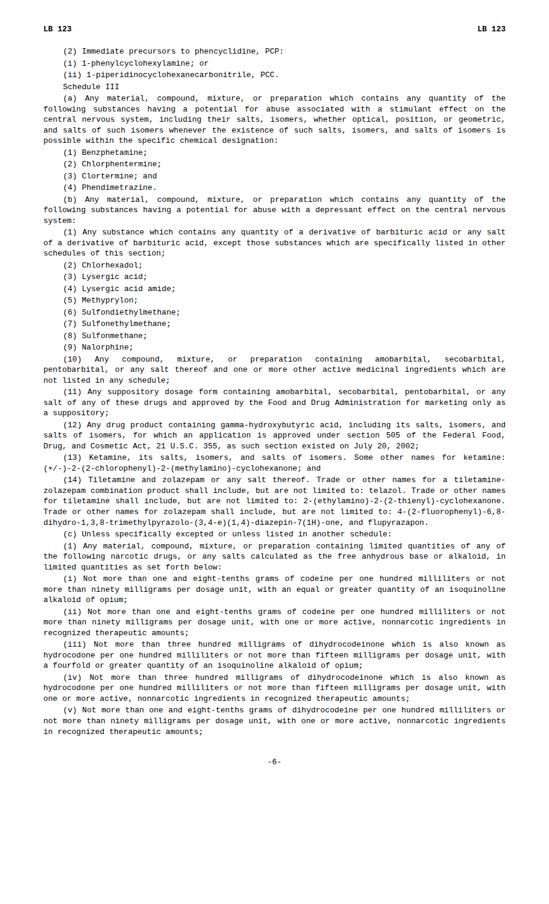LB 123 LB 123
(2) Immediate precursors to phencyclidine, PCP:
(i) 1-phenylcyclohexylamine; or
(ii) 1-piperidinocyclohexanecarbonitrile, PCC.
Schedule III
(a) Any material, compound, mixture, or preparation which contains any quantity of the following substances having a potential for abuse associated with a stimulant effect on the central nervous system, including their salts, isomers, whether optical, position, or geometric, and salts of such isomers whenever the existence of such salts, isomers, and salts of isomers is possible within the specific chemical designation:
(1) Benzphetamine;
(2) Chlorphentermine;
(3) Clortermine; and
(4) Phendimetrazine.
(b) Any material, compound, mixture, or preparation which contains any quantity of the following substances having a potential for abuse with a depressant effect on the central nervous system:
(1) Any substance which contains any quantity of a derivative of barbituric acid or any salt of a derivative of barbituric acid, except those substances which are specifically listed in other schedules of this section;
(2) Chlorhexadol;
(3) Lysergic acid;
(4) Lysergic acid amide;
(5) Methyprylon;
(6) Sulfondiethylmethane;
(7) Sulfonethylmethane;
(8) Sulfonmethane;
(9) Nalorphine;
(10) Any compound, mixture, or preparation containing amobarbital, secobarbital, pentobarbital, or any salt thereof and one or more other active medicinal ingredients which are not listed in any schedule;
(11) Any suppository dosage form containing amobarbital, secobarbital, pentobarbital, or any salt of any of these drugs and approved by the Food and Drug Administration for marketing only as a suppository;
(12) Any drug product containing gamma-hydroxybutyric acid, including its salts, isomers, and salts of isomers, for which an application is approved under section 505 of the Federal Food, Drug, and Cosmetic Act, 21 U.S.C. 355, as such section existed on July 20, 2002;
(13) Ketamine, its salts, isomers, and salts of isomers. Some other names for ketamine: (+/-)-2-(2-chlorophenyl)-2-(methylamino)-cyclohexanone; and
(14) Tiletamine and zolazepam or any salt thereof. Trade or other names for a tiletamine-zolazepam combination product shall include, but are not limited to: telazol. Trade or other names for tiletamine shall include, but are not limited to: 2-(ethylamino)-2-(2-thienyl)-cyclohexanone. Trade or other names for zolazepam shall include, but are not limited to: 4-(2-fluorophenyl)-6,8-dihydro-1,3,8-trimethylpyrazolo-(3,4-e)(1,4)-diazepin-7(1H)-one, and flupyrazapon.
(c) Unless specifically excepted or unless listed in another schedule:
(1) Any material, compound, mixture, or preparation containing limited quantities of any of the following narcotic drugs, or any salts calculated as the free anhydrous base or alkaloid, in limited quantities as set forth below:
(i) Not more than one and eight-tenths grams of codeine per one hundred milliliters or not more than ninety milligrams per dosage unit, with an equal or greater quantity of an isoquinoline alkaloid of opium;
(ii) Not more than one and eight-tenths grams of codeine per one hundred milliliters or not more than ninety milligrams per dosage unit, with one or more active, nonnarcotic ingredients in recognized therapeutic amounts;
(iii) Not more than three hundred milligrams of dihydrocodeinone which is also known as hydrocodone per one hundred milliliters or not more than fifteen milligrams per dosage unit, with a fourfold or greater quantity of an isoquinoline alkaloid of opium;
(iv) Not more than three hundred milligrams of dihydrocodeinone which is also known as hydrocodone per one hundred milliliters or not more than fifteen milligrams per dosage unit, with one or more active, nonnarcotic ingredients in recognized therapeutic amounts;
(v) Not more than one and eight-tenths grams of dihydrocodeine per one hundred milliliters or not more than ninety milligrams per dosage unit, with one or more active, nonnarcotic ingredients in recognized therapeutic amounts;
-6-